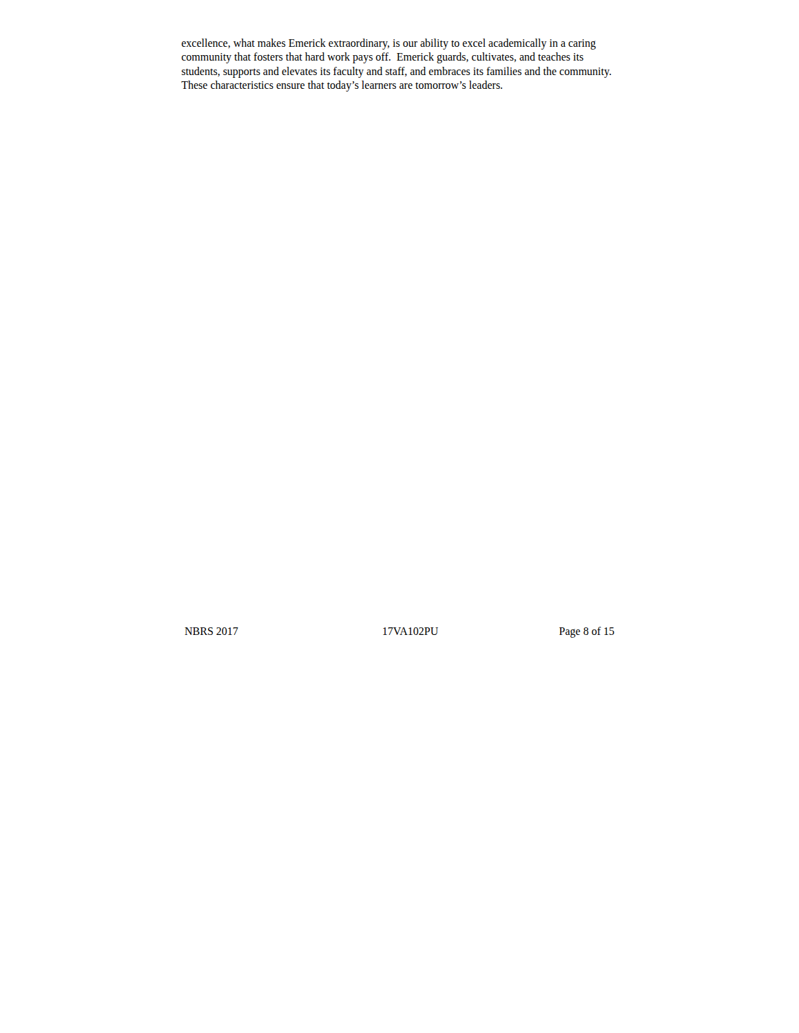excellence, what makes Emerick extraordinary, is our ability to excel academically in a caring community that fosters that hard work pays off. Emerick guards, cultivates, and teaches its students, supports and elevates its faculty and staff, and embraces its families and the community. These characteristics ensure that today’s learners are tomorrow’s leaders.
NBRS 2017
17VA102PU
Page 8 of 15